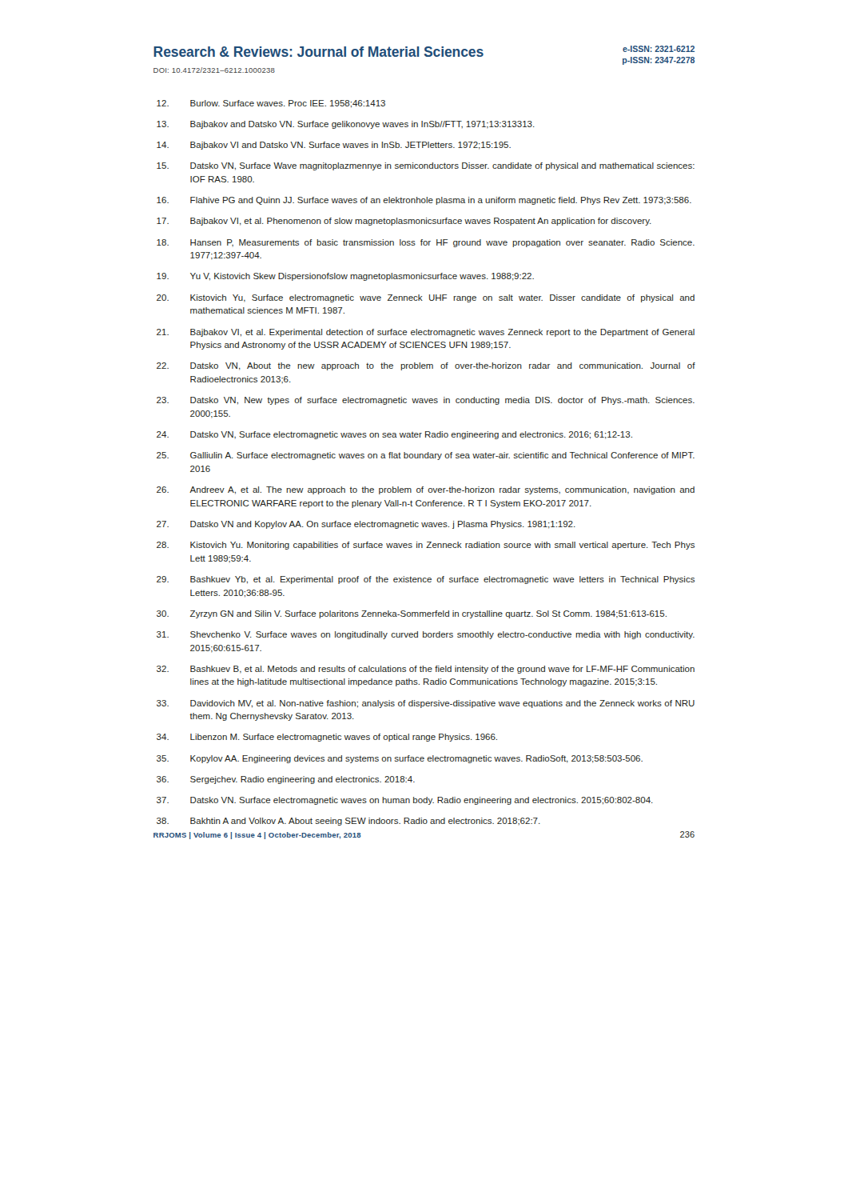Research & Reviews: Journal of Material Sciences
DOI: 10.4172/2321–6212.1000238
e-ISSN: 2321-6212
p-ISSN: 2347-2278
12. Burlow. Surface waves. Proc IEE. 1958;46:1413
13. Bajbakov and Datsko VN. Surface gelikonovye waves in InSb//FTT, 1971;13:313313.
14. Bajbakov VI and Datsko VN. Surface waves in InSb. JETPletters. 1972;15:195.
15. Datsko VN, Surface Wave magnitoplazmennye in semiconductors Disser. candidate of physical and mathematical sciences: IOF RAS. 1980.
16. Flahive PG and Quinn JJ. Surface waves of an elektronhole plasma in a uniform magnetic field. Phys Rev Zett. 1973;3:586.
17. Bajbakov VI, et al. Phenomenon of slow magnetoplasmonicsurface waves Rospatent An application for discovery.
18. Hansen P, Measurements of basic transmission loss for HF ground wave propagation over seanater. Radio Science. 1977;12:397-404.
19. Yu V, Kistovich Skew Dispersionofslow magnetoplasmonicsurface waves. 1988;9:22.
20. Kistovich Yu, Surface electromagnetic wave Zenneck UHF range on salt water. Disser candidate of physical and mathematical sciences M MFTI. 1987.
21. Bajbakov VI, et al. Experimental detection of surface electromagnetic waves Zenneck report to the Department of General Physics and Astronomy of the USSR ACADEMY of SCIENCES UFN 1989;157.
22. Datsko VN, About the new approach to the problem of over-the-horizon radar and communication. Journal of Radioelectronics 2013;6.
23. Datsko VN, New types of surface electromagnetic waves in conducting media DIS. doctor of Phys.-math. Sciences. 2000;155.
24. Datsko VN, Surface electromagnetic waves on sea water Radio engineering and electronics. 2016; 61;12-13.
25. Galliulin A. Surface electromagnetic waves on a flat boundary of sea water-air. scientific and Technical Conference of MIPT. 2016
26. Andreev A, et al. The new approach to the problem of over-the-horizon radar systems, communication, navigation and ELECTRONIC WARFARE report to the plenary Vall-n-t Conference. R T I System EKO-2017 2017.
27. Datsko VN and Kopylov AA. On surface electromagnetic waves. j Plasma Physics. 1981;1:192.
28. Kistovich Yu. Monitoring capabilities of surface waves in Zenneck radiation source with small vertical aperture. Tech Phys Lett 1989;59:4.
29. Bashkuev Yb, et al. Experimental proof of the existence of surface electromagnetic wave letters in Technical Physics Letters. 2010;36:88-95.
30. Zyrzyn GN and Silin V. Surface polaritons Zenneka-Sommerfeld in crystalline quartz. Sol St Comm. 1984;51:613-615.
31. Shevchenko V. Surface waves on longitudinally curved borders smoothly electro-conductive media with high conductivity. 2015;60:615-617.
32. Bashkuev B, et al. Metods and results of calculations of the field intensity of the ground wave for LF-MF-HF Communication lines at the high-latitude multisectional impedance paths. Radio Communications Technology magazine. 2015;3:15.
33. Davidovich MV, et al. Non-native fashion; analysis of dispersive-dissipative wave equations and the Zenneck works of NRU them. Ng Chernyshevsky Saratov. 2013.
34. Libenzon M. Surface electromagnetic waves of optical range Physics. 1966.
35. Kopylov AA. Engineering devices and systems on surface electromagnetic waves. RadioSoft, 2013;58:503-506.
36. Sergejchev. Radio engineering and electronics. 2018:4.
37. Datsko VN. Surface electromagnetic waves on human body. Radio engineering and electronics. 2015;60:802-804.
38. Bakhtin A and Volkov A. About seeing SEW indoors. Radio and electronics. 2018;62:7.
RRJOMS | Volume 6 | Issue 4 | October-December, 2018
236